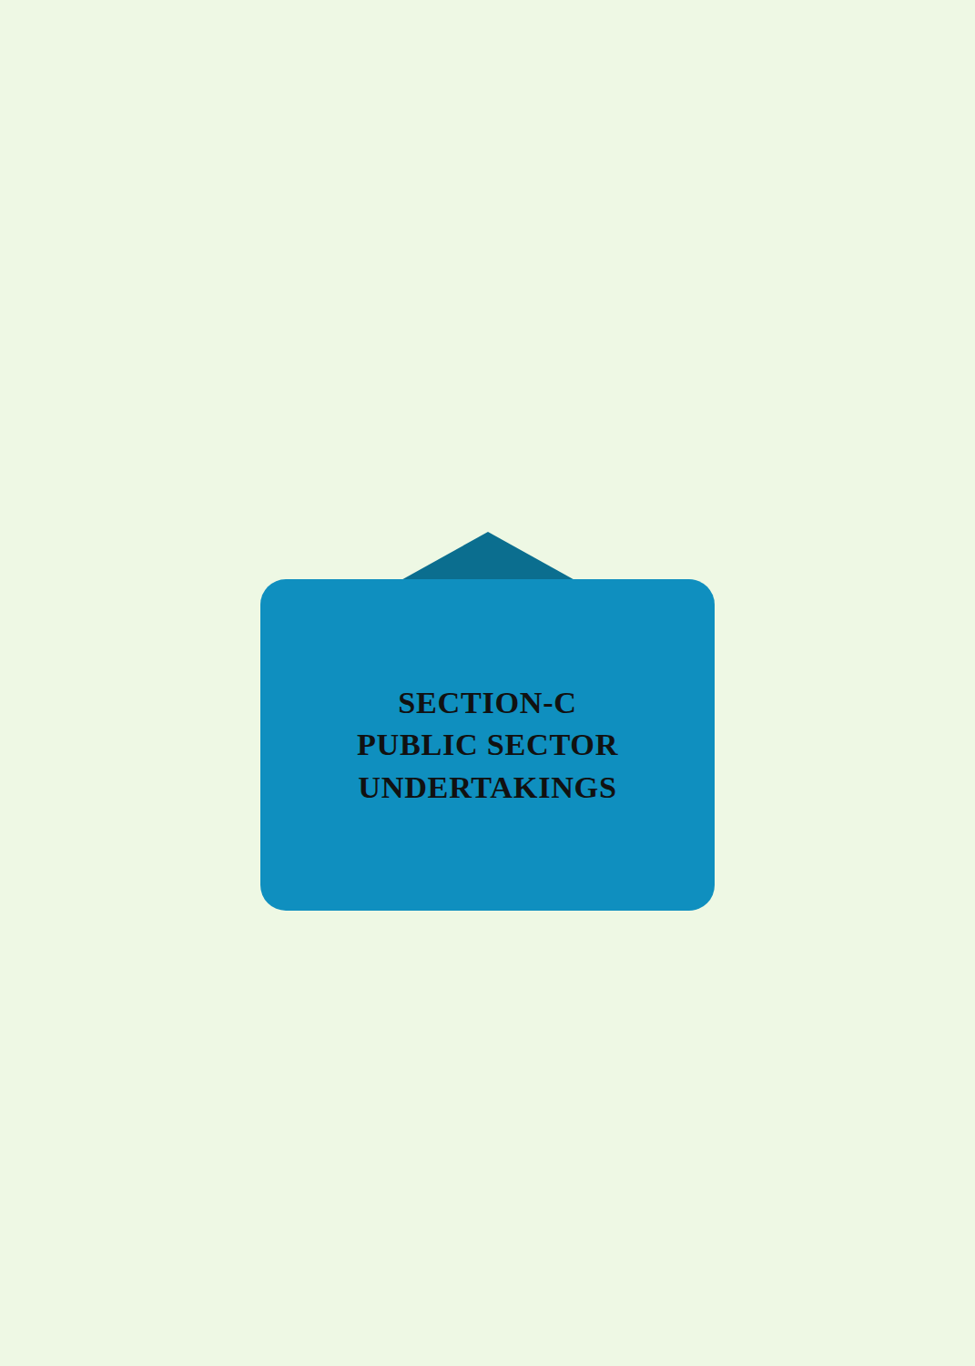SECTION-C
PUBLIC SECTOR
UNDERTAKINGS